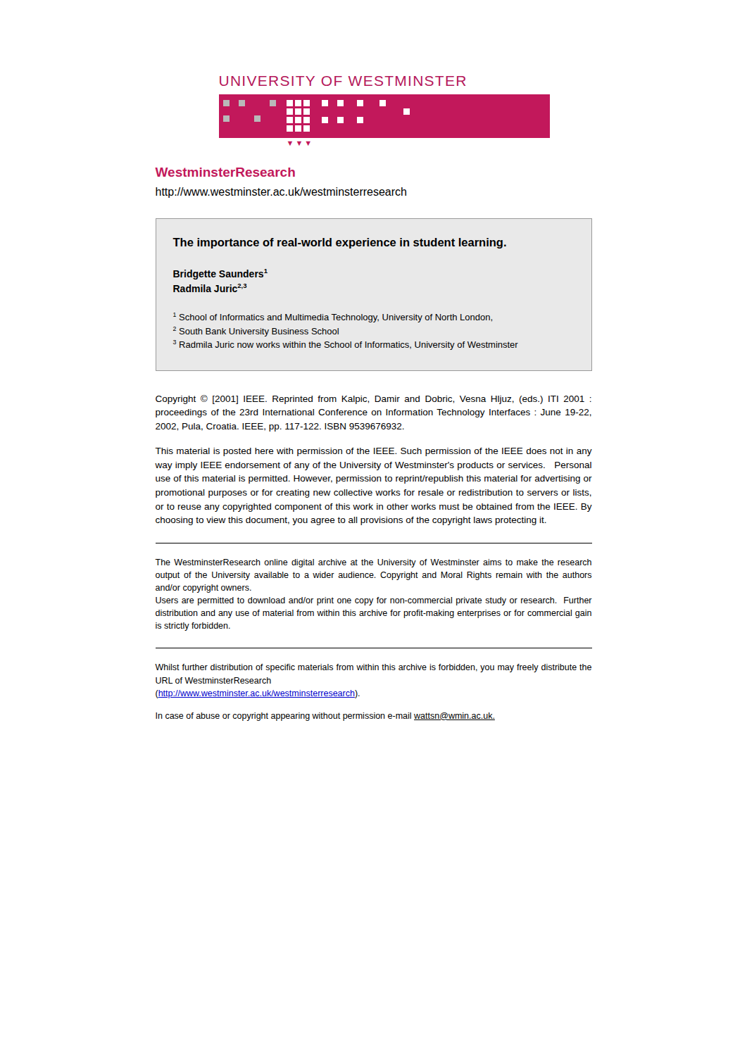UNIVERSITY OF WESTMINSTER
▼▼▼
WestminsterResearch
http://www.westminster.ac.uk/westminsterresearch
The importance of real-world experience in student learning.
Bridgette Saunders1
Radmila Juric2,3
1 School of Informatics and Multimedia Technology, University of North London,
2 South Bank University Business School
3 Radmila Juric now works within the School of Informatics, University of Westminster
Copyright © [2001] IEEE. Reprinted from Kalpic, Damir and Dobric, Vesna Hljuz, (eds.) ITI 2001 : proceedings of the 23rd International Conference on Information Technology Interfaces : June 19-22, 2002, Pula, Croatia. IEEE, pp. 117-122. ISBN 9539676932.
This material is posted here with permission of the IEEE. Such permission of the IEEE does not in any way imply IEEE endorsement of any of the University of Westminster's products or services. Personal use of this material is permitted. However, permission to reprint/republish this material for advertising or promotional purposes or for creating new collective works for resale or redistribution to servers or lists, or to reuse any copyrighted component of this work in other works must be obtained from the IEEE. By choosing to view this document, you agree to all provisions of the copyright laws protecting it.
The WestminsterResearch online digital archive at the University of Westminster aims to make the research output of the University available to a wider audience. Copyright and Moral Rights remain with the authors and/or copyright owners.
Users are permitted to download and/or print one copy for non-commercial private study or research. Further distribution and any use of material from within this archive for profit-making enterprises or for commercial gain is strictly forbidden.
Whilst further distribution of specific materials from within this archive is forbidden, you may freely distribute the URL of WestminsterResearch
(http://www.westminster.ac.uk/westminsterresearch).
In case of abuse or copyright appearing without permission e-mail wattsn@wmin.ac.uk.